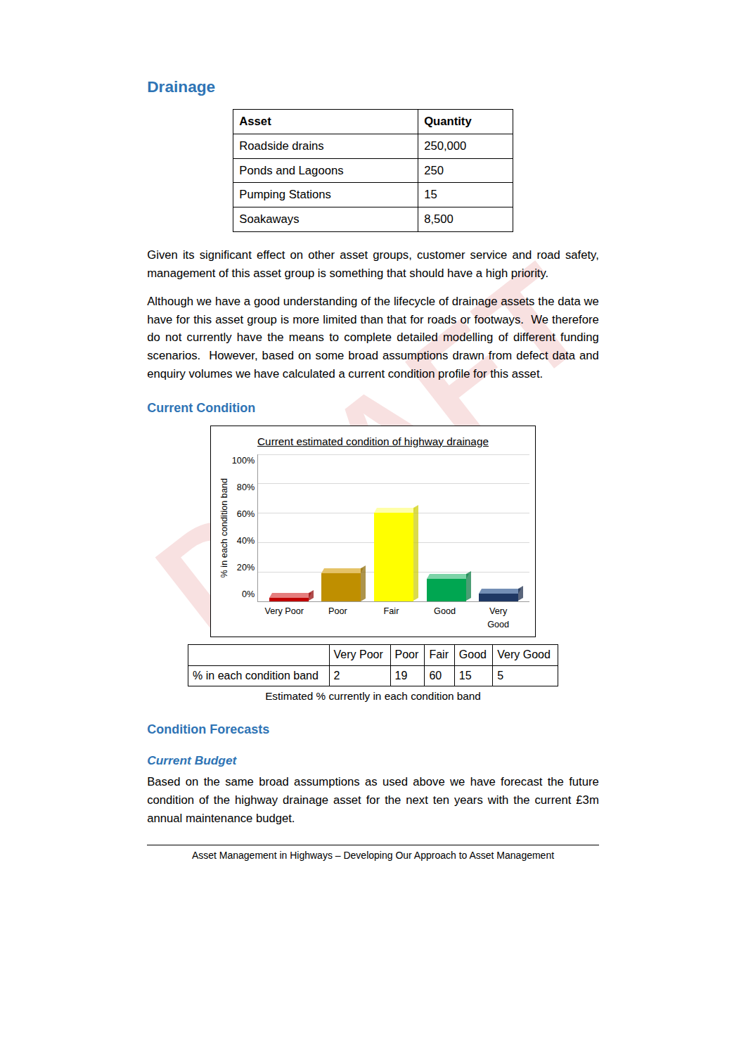DRAFT
Drainage
| Asset | Quantity |
| --- | --- |
| Roadside drains | 250,000 |
| Ponds and Lagoons | 250 |
| Pumping Stations | 15 |
| Soakaways | 8,500 |
Given its significant effect on other asset groups, customer service and road safety, management of this asset group is something that should have a high priority.
Although we have a good understanding of the lifecycle of drainage assets the data we have for this asset group is more limited than that for roads or footways. We therefore do not currently have the means to complete detailed modelling of different funding scenarios. However, based on some broad assumptions drawn from defect data and enquiry volumes we have calculated a current condition profile for this asset.
Current Condition
Current estimated condition of highway drainage
% in each condition band
100%
80%
60%
40%
20%
0%
Very Poor Poor Fair Good Very Good
| | Very Poor | Poor | Fair | Good | Very Good |
| % in each condition band | 2 | 19 | 60 | 15 | 5 |
Estimated % currently in each condition band
Condition Forecasts
Current Budget
Based on the same broad assumptions as used above we have forecast the future condition of the highway drainage asset for the next ten years with the current £3m annual maintenance budget.
Asset Management in Highways – Developing Our Approach to Asset Management